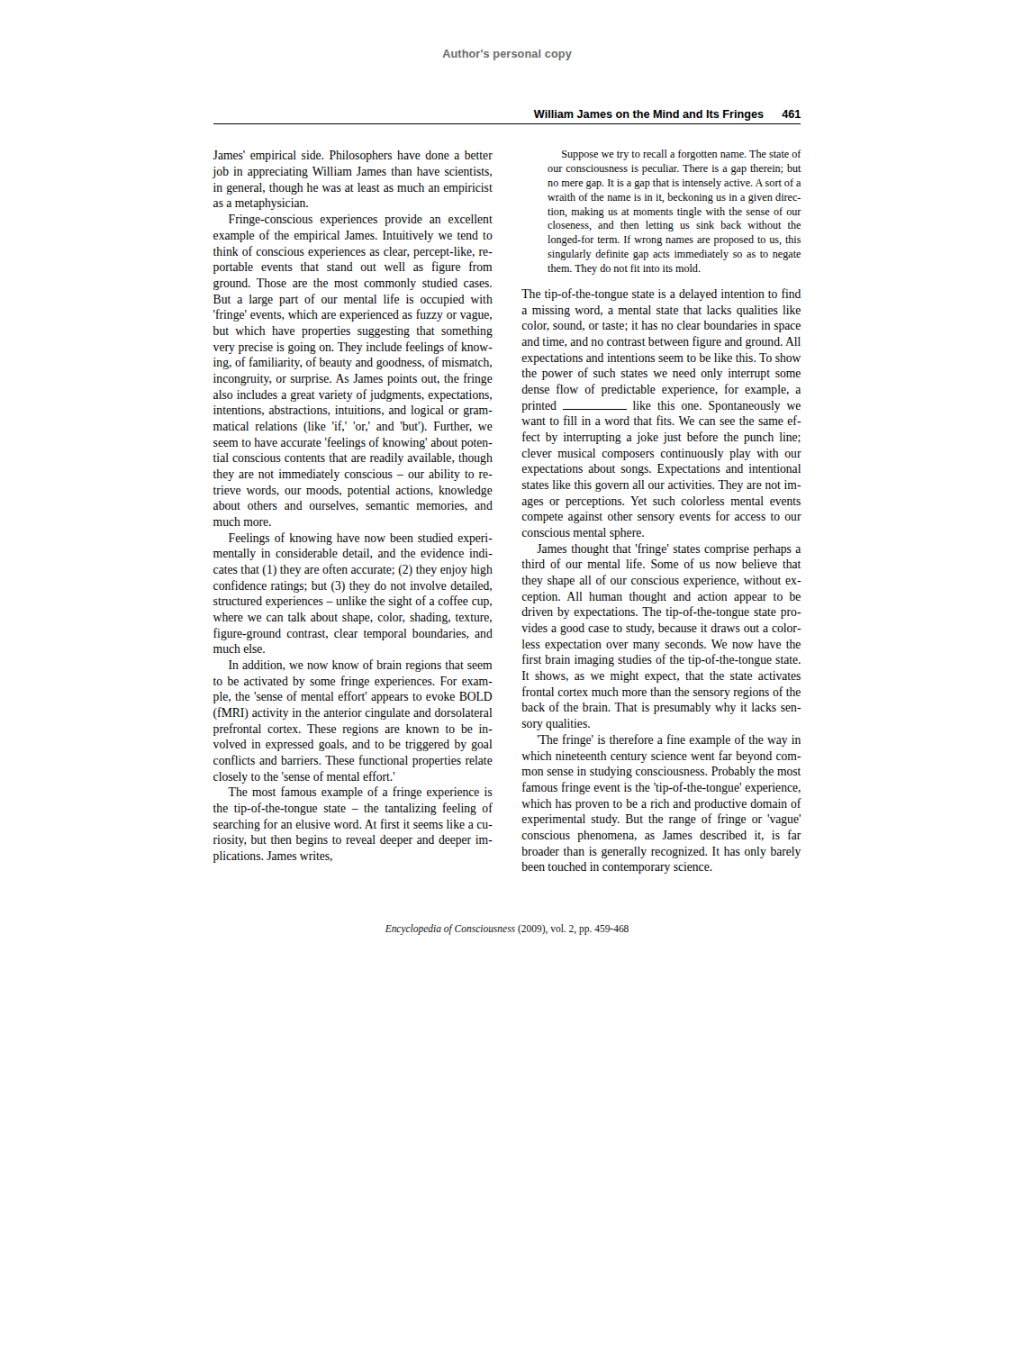Author's personal copy
William James on the Mind and Its Fringes461
James' empirical side. Philosophers have done a better job in appreciating William James than have scientists, in general, though he was at least as much an empiricist as a metaphysician.
Fringe-conscious experiences provide an excellent example of the empirical James. Intuitively we tend to think of conscious experiences as clear, percept-like, reportable events that stand out well as figure from ground. Those are the most commonly studied cases. But a large part of our mental life is occupied with 'fringe' events, which are experienced as fuzzy or vague, but which have properties suggesting that something very precise is going on. They include feelings of knowing, of familiarity, of beauty and goodness, of mismatch, incongruity, or surprise. As James points out, the fringe also includes a great variety of judgments, expectations, intentions, abstractions, intuitions, and logical or grammatical relations (like 'if,' 'or,' and 'but'). Further, we seem to have accurate 'feelings of knowing' about potential conscious contents that are readily available, though they are not immediately conscious – our ability to retrieve words, our moods, potential actions, knowledge about others and ourselves, semantic memories, and much more.
Feelings of knowing have now been studied experimentally in considerable detail, and the evidence indicates that (1) they are often accurate; (2) they enjoy high confidence ratings; but (3) they do not involve detailed, structured experiences – unlike the sight of a coffee cup, where we can talk about shape, color, shading, texture, figure-ground contrast, clear temporal boundaries, and much else.
In addition, we now know of brain regions that seem to be activated by some fringe experiences. For example, the 'sense of mental effort' appears to evoke BOLD (fMRI) activity in the anterior cingulate and dorsolateral prefrontal cortex. These regions are known to be involved in expressed goals, and to be triggered by goal conflicts and barriers. These functional properties relate closely to the 'sense of mental effort.'
The most famous example of a fringe experience is the tip-of-the-tongue state – the tantalizing feeling of searching for an elusive word. At first it seems like a curiosity, but then begins to reveal deeper and deeper implications. James writes,
Suppose we try to recall a forgotten name. The state of our consciousness is peculiar. There is a gap therein; but no mere gap. It is a gap that is intensely active. A sort of a wraith of the name is in it, beckoning us in a given direction, making us at moments tingle with the sense of our closeness, and then letting us sink back without the longed-for term. If wrong names are proposed to us, this singularly definite gap acts immediately so as to negate them. They do not fit into its mold.
The tip-of-the-tongue state is a delayed intention to find a missing word, a mental state that lacks qualities like color, sound, or taste; it has no clear boundaries in space and time, and no contrast between figure and ground. All expectations and intentions seem to be like this. To show the power of such states we need only interrupt some dense flow of predictable experience, for example, a printed like this one. Spontaneously we want to fill in a word that fits. We can see the same effect by interrupting a joke just before the punch line; clever musical composers continuously play with our expectations about songs. Expectations and intentional states like this govern all our activities. They are not images or perceptions. Yet such colorless mental events compete against other sensory events for access to our conscious mental sphere.
James thought that 'fringe' states comprise perhaps a third of our mental life. Some of us now believe that they shape all of our conscious experience, without exception. All human thought and action appear to be driven by expectations. The tip-of-the-tongue state provides a good case to study, because it draws out a colorless expectation over many seconds. We now have the first brain imaging studies of the tip-of-the-tongue state. It shows, as we might expect, that the state activates frontal cortex much more than the sensory regions of the back of the brain. That is presumably why it lacks sensory qualities.
'The fringe' is therefore a fine example of the way in which nineteenth century science went far beyond common sense in studying consciousness. Probably the most famous fringe event is the 'tip-of-the-tongue' experience, which has proven to be a rich and productive domain of experimental study. But the range of fringe or 'vague' conscious phenomena, as James described it, is far broader than is generally recognized. It has only barely been touched in contemporary science.
Encyclopedia of Consciousness (2009), vol. 2, pp. 459-468